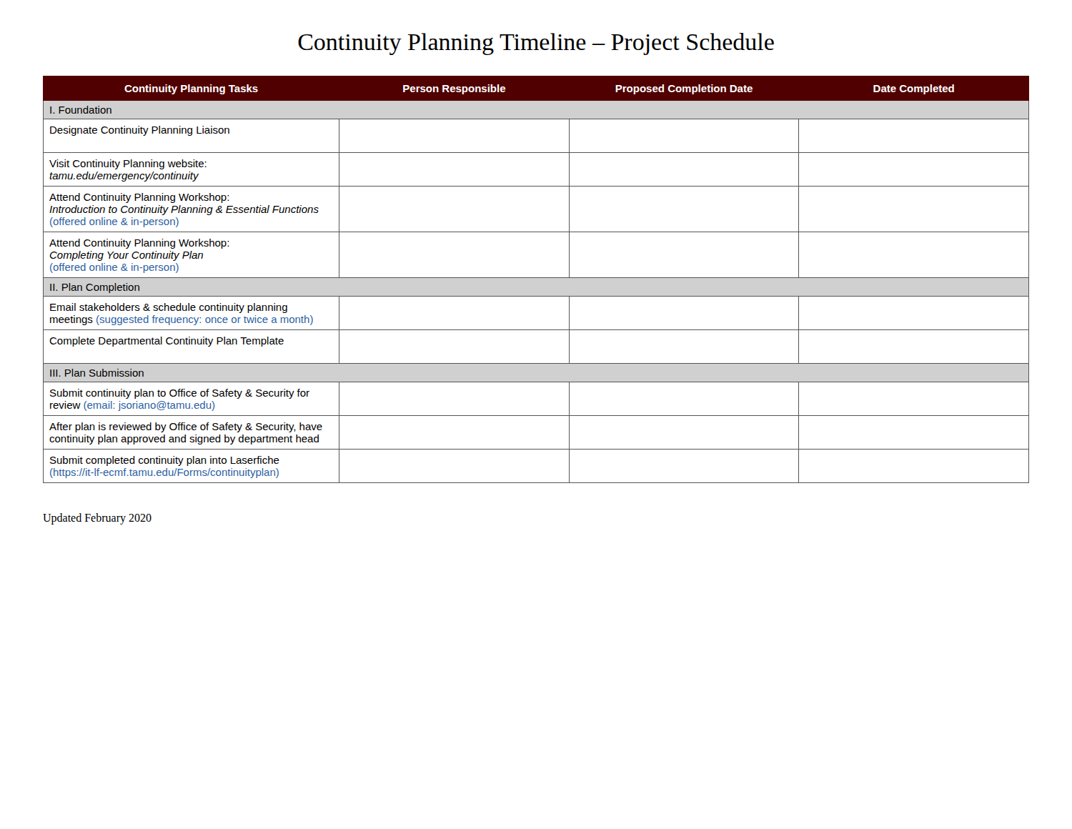Continuity Planning Timeline – Project Schedule
| Continuity Planning Tasks | Person Responsible | Proposed Completion Date | Date Completed |
| --- | --- | --- | --- |
| I. Foundation |
| Designate Continuity Planning Liaison | | | |
| Visit Continuity Planning website: tamu.edu/emergency/continuity | | | |
| Attend Continuity Planning Workshop: Introduction to Continuity Planning & Essential Functions (offered online & in-person) | | | |
| Attend Continuity Planning Workshop: Completing Your Continuity Plan (offered online & in-person) | | | |
| II. Plan Completion |
| Email stakeholders & schedule continuity planning meetings (suggested frequency: once or twice a month) | | | |
| Complete Departmental Continuity Plan Template | | | |
| III. Plan Submission |
| Submit continuity plan to Office of Safety & Security for review (email: jsoriano@tamu.edu) | | | |
| After plan is reviewed by Office of Safety & Security, have continuity plan approved and signed by department head | | | |
| Submit completed continuity plan into Laserfiche (https://it-lf-ecmf.tamu.edu/Forms/continuityplan) | | | |
Updated February 2020